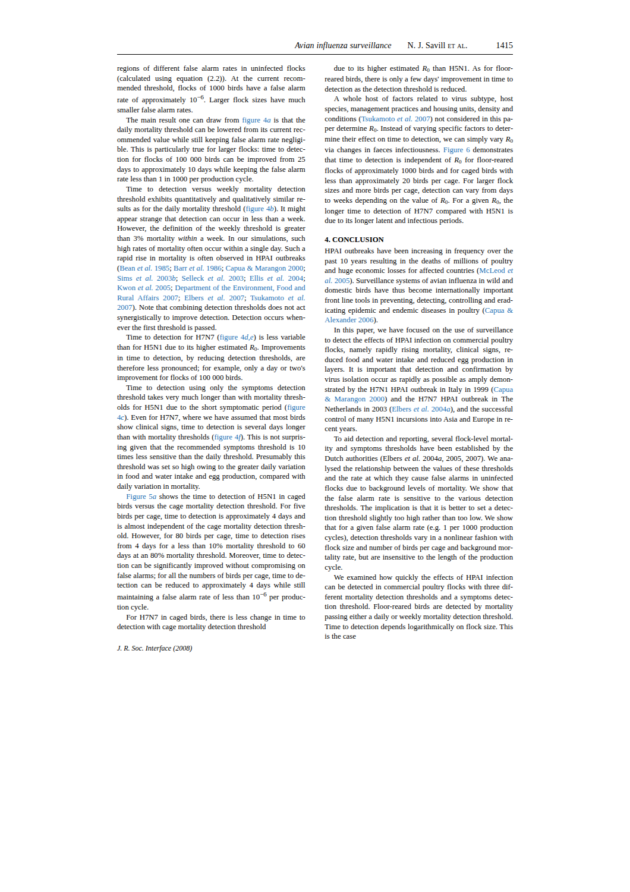Avian influenza surveillance N. J. Savill et al. 1415
regions of different false alarm rates in uninfected flocks (calculated using equation (2.2)). At the current recommended threshold, flocks of 1000 birds have a false alarm rate of approximately 10−6. Larger flock sizes have much smaller false alarm rates.
The main result one can draw from figure 4a is that the daily mortality threshold can be lowered from its current recommended value while still keeping false alarm rate negligible. This is particularly true for larger flocks: time to detection for flocks of 100 000 birds can be improved from 25 days to approximately 10 days while keeping the false alarm rate less than 1 in 1000 per production cycle.
Time to detection versus weekly mortality detection threshold exhibits quantitatively and qualitatively similar results as for the daily mortality threshold (figure 4b). It might appear strange that detection can occur in less than a week. However, the definition of the weekly threshold is greater than 3% mortality within a week. In our simulations, such high rates of mortality often occur within a single day. Such a rapid rise in mortality is often observed in HPAI outbreaks (Bean et al. 1985; Barr et al. 1986; Capua & Marangon 2000; Sims et al. 2003b; Selleck et al. 2003; Ellis et al. 2004; Kwon et al. 2005; Department of the Environment, Food and Rural Affairs 2007; Elbers et al. 2007; Tsukamoto et al. 2007). Note that combining detection thresholds does not act synergistically to improve detection. Detection occurs whenever the first threshold is passed.
Time to detection for H7N7 (figure 4d,e) is less variable than for H5N1 due to its higher estimated R 0. Improvements in time to detection, by reducing detection thresholds, are therefore less pronounced; for example, only a day or two's improvement for flocks of 100 000 birds.
Time to detection using only the symptoms detection threshold takes very much longer than with mortality thresholds for H5N1 due to the short symptomatic period (figure 4c). Even for H7N7, where we have assumed that most birds show clinical signs, time to detection is several days longer than with mortality thresholds (figure 4f). This is not surprising given that the recommended symptoms threshold is 10 times less sensitive than the daily threshold. Presumably this threshold was set so high owing to the greater daily variation in food and water intake and egg production, compared with daily variation in mortality.
Figure 5a shows the time to detection of H5N1 in caged birds versus the cage mortality detection threshold. For five birds per cage, time to detection is approximately 4 days and is almost independent of the cage mortality detection threshold. However, for 80 birds per cage, time to detection rises from 4 days for a less than 10% mortality threshold to 60 days at an 80% mortality threshold. Moreover, time to detection can be significantly improved without compromising on false alarms; for all the numbers of birds per cage, time to detection can be reduced to approximately 4 days while still maintaining a false alarm rate of less than 10−6 per production cycle.
For H7N7 in caged birds, there is less change in time to detection with cage mortality detection threshold
due to its higher estimated R 0 than H5N1. As for floor-reared birds, there is only a few days' improvement in time to detection as the detection threshold is reduced.
A whole host of factors related to virus subtype, host species, management practices and housing units, density and conditions (Tsukamoto et al. 2007) not considered in this paper determine R 0. Instead of varying specific factors to determine their effect on time to detection, we can simply vary R 0 via changes in faeces infectiousness. Figure 6 demonstrates that time to detection is independent of R 0 for floor-reared flocks of approximately 1000 birds and for caged birds with less than approximately 20 birds per cage. For larger flock sizes and more birds per cage, detection can vary from days to weeks depending on the value of R 0. For a given R 0, the longer time to detection of H7N7 compared with H5N1 is due to its longer latent and infectious periods.
4. CONCLUSION
HPAI outbreaks have been increasing in frequency over the past 10 years resulting in the deaths of millions of poultry and huge economic losses for affected countries (McLeod et al. 2005). Surveillance systems of avian influenza in wild and domestic birds have thus become internationally important front line tools in preventing, detecting, controlling and eradicating epidemic and endemic diseases in poultry (Capua & Alexander 2006).
In this paper, we have focused on the use of surveillance to detect the effects of HPAI infection on commercial poultry flocks, namely rapidly rising mortality, clinical signs, reduced food and water intake and reduced egg production in layers. It is important that detection and confirmation by virus isolation occur as rapidly as possible as amply demonstrated by the H7N1 HPAI outbreak in Italy in 1999 (Capua & Marangon 2000) and the H7N7 HPAI outbreak in The Netherlands in 2003 (Elbers et al. 2004a), and the successful control of many H5N1 incursions into Asia and Europe in recent years.
To aid detection and reporting, several flock-level mortality and symptoms thresholds have been established by the Dutch authorities (Elbers et al. 2004a, 2005, 2007). We analysed the relationship between the values of these thresholds and the rate at which they cause false alarms in uninfected flocks due to background levels of mortality. We show that the false alarm rate is sensitive to the various detection thresholds. The implication is that it is better to set a detection threshold slightly too high rather than too low. We show that for a given false alarm rate (e.g. 1 per 1000 production cycles), detection thresholds vary in a nonlinear fashion with flock size and number of birds per cage and background mortality rate, but are insensitive to the length of the production cycle.
We examined how quickly the effects of HPAI infection can be detected in commercial poultry flocks with three different mortality detection thresholds and a symptoms detection threshold. Floor-reared birds are detected by mortality passing either a daily or weekly mortality detection threshold. Time to detection depends logarithmically on flock size. This is the case
J. R. Soc. Interface (2008)